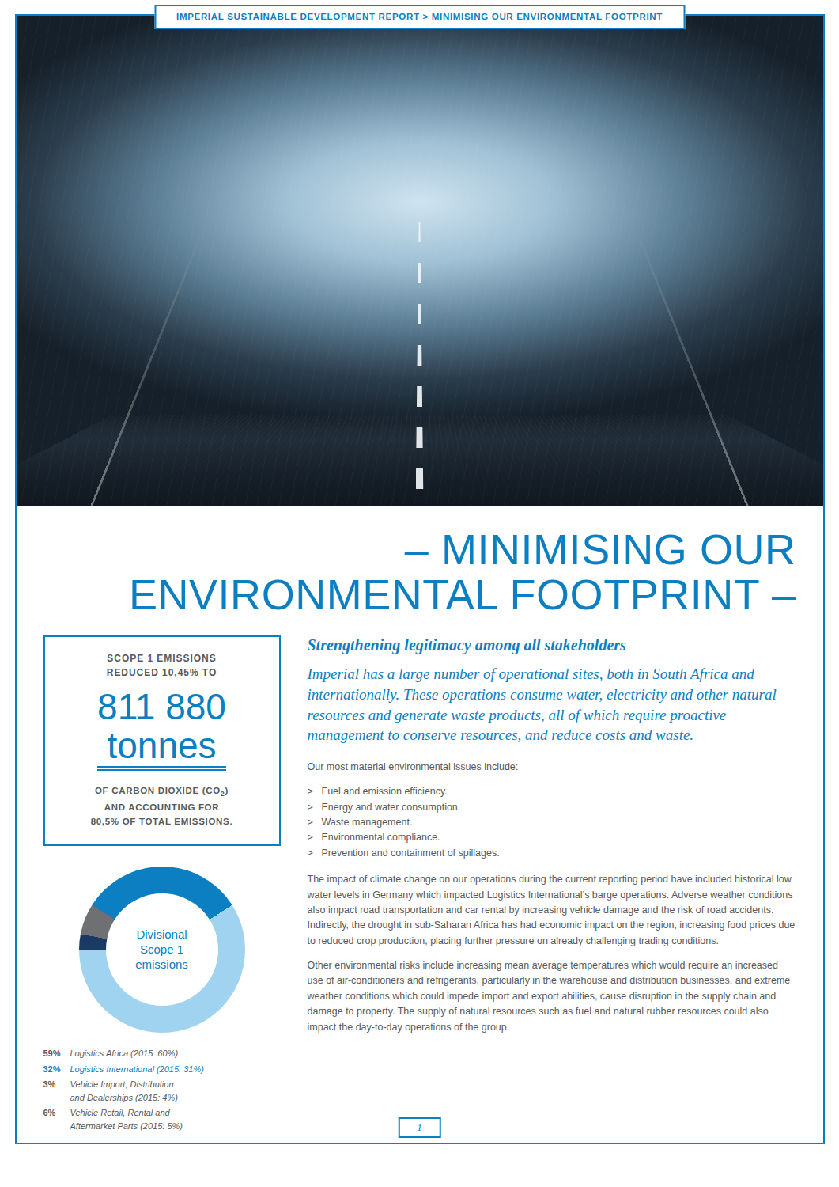Imperial Sustainable Development Report > Minimising our Environmental Footprint
– MINIMISING OURENVIRONMENTAL FOOTPRINT –
Scope 1 emissions
reduced 10,45% to
811 880tonnes
of carbon dioxide (CO2)
and accounting for
80,5% of total emissions.
Divisional
Scope 1
emissions
59% Logistics Africa (2015: 60%)
32% Logistics International (2015: 31%)
3% Vehicle Import, Distribution
and Dealerships (2015: 4%)
6% Vehicle Retail, Rental and
Aftermarket Parts (2015: 5%)
Strengthening legitimacy among all stakeholders
Imperial has a large number of operational sites, both in South Africa and internationally. These operations consume water, electricity and other natural resources and generate waste products, all of which require proactive management to conserve resources, and reduce costs and waste.
Our most material environmental issues include:
Fuel and emission efficiency.
Energy and water consumption.
Waste management.
Environmental compliance.
Prevention and containment of spillages.
The impact of climate change on our operations during the current reporting period have included historical low water levels in Germany which impacted Logistics International’s barge operations. Adverse weather conditions also impact road transportation and car rental by increasing vehicle damage and the risk of road accidents. Indirectly, the drought in sub-Saharan Africa has had economic impact on the region, increasing food prices due to reduced crop production, placing further pressure on already challenging trading conditions.
Other environmental risks include increasing mean average temperatures which would require an increased use of air-conditioners and refrigerants, particularly in the warehouse and distribution businesses, and extreme weather conditions which could impede import and export abilities, cause disruption in the supply chain and damage to property. The supply of natural resources such as fuel and natural rubber resources could also impact the day-to-day operations of the group.
1